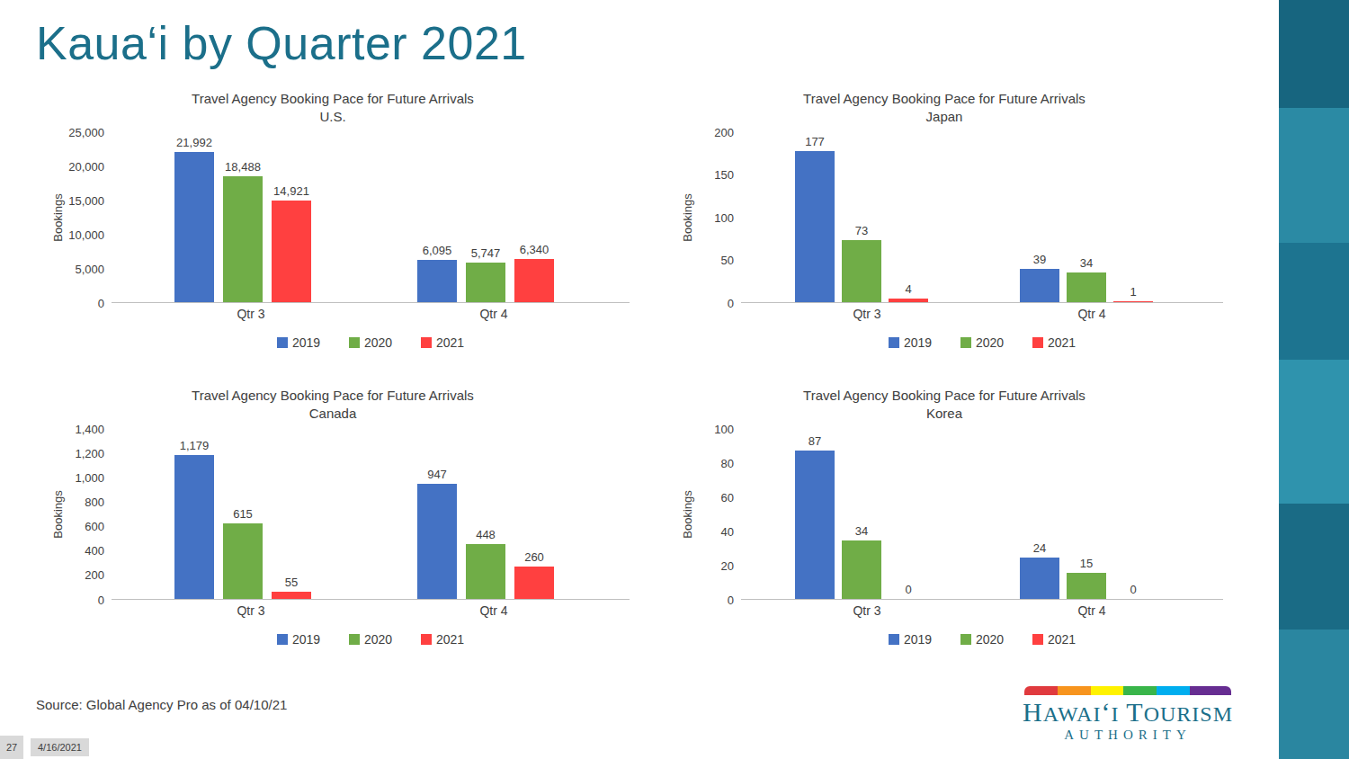Kaua‘i by Quarter 2021
Travel Agency Booking Pace for Future Arrivals
U.S.
Bookings
25,000 20,000 15,000 10,000 5,000 0
21,992
18,488
14,921
6,095
5,747
6,340
Qtr 3 Qtr 4
2019 2020 2021
Travel Agency Booking Pace for Future Arrivals
Japan
Bookings
200 150 100 50 0
177
73
4
39
34
1
Qtr 3 Qtr 4
2019 2020 2021
Travel Agency Booking Pace for Future Arrivals
Canada
Bookings
1,400 1,200 1,000 800 600 400 200 0
1,179
615
55
947
448
260
Qtr 3 Qtr 4
2019 2020 2021
Travel Agency Booking Pace for Future Arrivals
Korea
Bookings
100 80 60 40 20 0
87
34
0
24
15
0
Qtr 3 Qtr 4
2019 2020 2021
Source: Global Agency Pro as of 04/10/21
27
4/16/2021
HAWAI‘I TOURISM
AUTHORITY